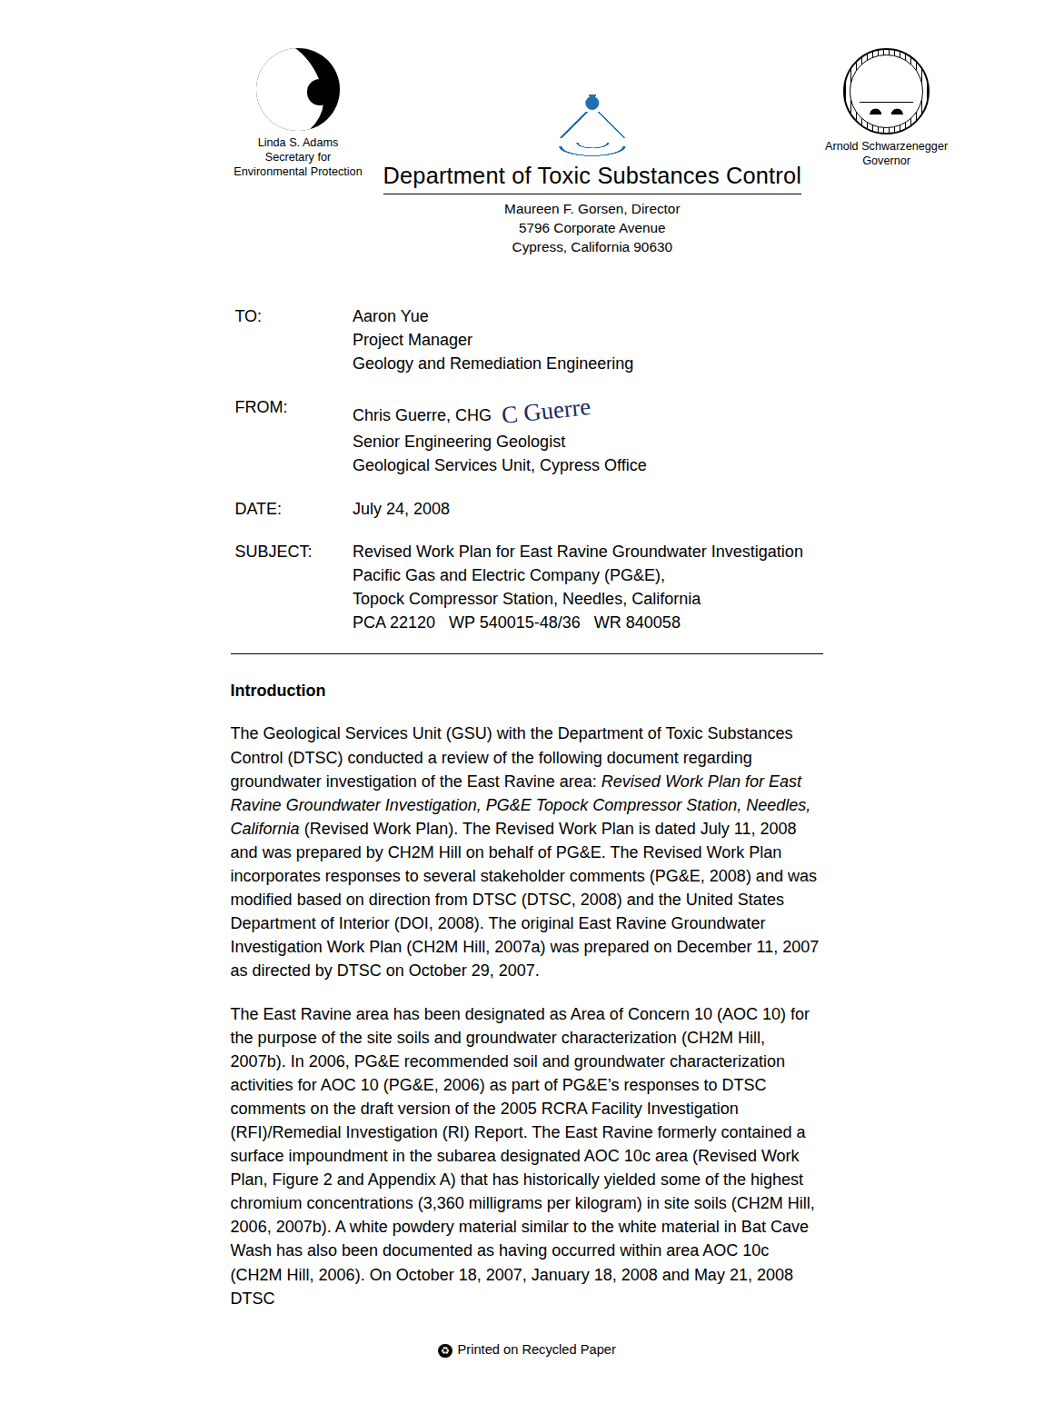Linda S. Adams
Secretary for
Environmental Protection
Department of Toxic Substances Control
Maureen F. Gorsen, Director
5796 Corporate Avenue
Cypress, California 90630
Arnold Schwarzenegger
Governor
TO:
Aaron Yue
Project Manager
Geology and Remediation Engineering
FROM:
Chris Guerre, CHG C Guerre
Senior Engineering Geologist
Geological Services Unit, Cypress Office
DATE:
July 24, 2008
SUBJECT:
Revised Work Plan for East Ravine Groundwater Investigation
Pacific Gas and Electric Company (PG&E),
Topock Compressor Station, Needles, California
PCA 22120 WP 540015-48/36 WR 840058
Introduction
The Geological Services Unit (GSU) with the Department of Toxic Substances Control (DTSC) conducted a review of the following document regarding groundwater investigation of the East Ravine area: Revised Work Plan for East Ravine Groundwater Investigation, PG&E Topock Compressor Station, Needles, California (Revised Work Plan). The Revised Work Plan is dated July 11, 2008 and was prepared by CH2M Hill on behalf of PG&E. The Revised Work Plan incorporates responses to several stakeholder comments (PG&E, 2008) and was modified based on direction from DTSC (DTSC, 2008) and the United States Department of Interior (DOI, 2008). The original East Ravine Groundwater Investigation Work Plan (CH2M Hill, 2007a) was prepared on December 11, 2007 as directed by DTSC on October 29, 2007.
The East Ravine area has been designated as Area of Concern 10 (AOC 10) for the purpose of the site soils and groundwater characterization (CH2M Hill, 2007b). In 2006, PG&E recommended soil and groundwater characterization activities for AOC 10 (PG&E, 2006) as part of PG&E’s responses to DTSC comments on the draft version of the 2005 RCRA Facility Investigation (RFI)/Remedial Investigation (RI) Report. The East Ravine formerly contained a surface impoundment in the subarea designated AOC 10c area (Revised Work Plan, Figure 2 and Appendix A) that has historically yielded some of the highest chromium concentrations (3,360 milligrams per kilogram) in site soils (CH2M Hill, 2006, 2007b). A white powdery material similar to the white material in Bat Cave Wash has also been documented as having occurred within area AOC 10c (CH2M Hill, 2006). On October 18, 2007, January 18, 2008 and May 21, 2008 DTSC
♻Printed on Recycled Paper